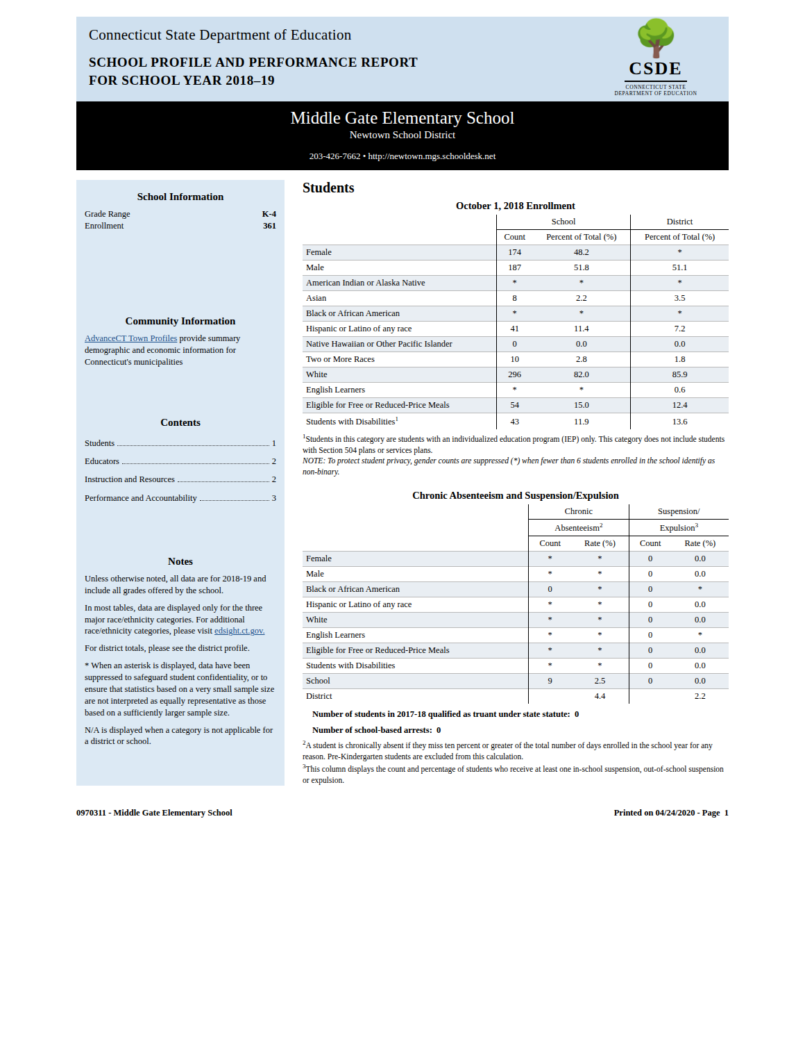🌳
CSDE
Connecticut State
Department of Education
Connecticut State Department of Education
School Profile and Performance Report
for School Year 2018–19
Middle Gate Elementary School
Newtown School District
203-426-7662 • http://newtown.mgs.schooldesk.net
School Information
| Grade Range | K-4 |
| Enrollment | 361 |
Community Information
AdvanceCT Town Profiles provide summary demographic and economic information for Connecticut's municipalities
Contents
Students 1
Educators 2
Instruction and Resources 2
Performance and Accountability 3
Notes
Unless otherwise noted, all data are for 2018-19 and include all grades offered by the school.
In most tables, data are displayed only for the three major race/ethnicity categories. For additional race/ethnicity categories, please visit edsight.ct.gov.
For district totals, please see the district profile.
* When an asterisk is displayed, data have been suppressed to safeguard student confidentiality, or to ensure that statistics based on a very small sample size are not interpreted as equally representative as those based on a sufficiently larger sample size.
N/A is displayed when a category is not applicable for a district or school.
Students
October 1, 2018 Enrollment
| | School | District |
| --- | --- | --- |
| | Count | Percent of Total (%) | Percent of Total (%) |
| Female | 174 | 48.2 | * |
| Male | 187 | 51.8 | 51.1 |
| American Indian or Alaska Native | * | * | * |
| Asian | 8 | 2.2 | 3.5 |
| Black or African American | * | * | * |
| Hispanic or Latino of any race | 41 | 11.4 | 7.2 |
| Native Hawaiian or Other Pacific Islander | 0 | 0.0 | 0.0 |
| Two or More Races | 10 | 2.8 | 1.8 |
| White | 296 | 82.0 | 85.9 |
| English Learners | * | * | 0.6 |
| Eligible for Free or Reduced-Price Meals | 54 | 15.0 | 12.4 |
| Students with Disabilities 1 | 43 | 11.9 | 13.6 |
1 Students in this category are students with an individualized education program (IEP) only. This category does not include students with Section 504 plans or services plans.
NOTE: To protect student privacy, gender counts are suppressed (*) when fewer than 6 students enrolled in the school identify as non-binary.
Chronic Absenteeism and Suspension/Expulsion
| | Chronic | Suspension/ |
| --- | --- | --- |
| | Absenteeism 2 | Expulsion 3 |
| | Count | Rate (%) | Count | Rate (%) |
| Female | * | * | 0 | 0.0 |
| Male | * | * | 0 | 0.0 |
| Black or African American | 0 | * | 0 | * |
| Hispanic or Latino of any race | * | * | 0 | 0.0 |
| White | * | * | 0 | 0.0 |
| English Learners | * | * | 0 | * |
| Eligible for Free or Reduced-Price Meals | * | * | 0 | 0.0 |
| Students with Disabilities | * | * | 0 | 0.0 |
| School | 9 | 2.5 | 0 | 0.0 |
| District | | 4.4 | | 2.2 |
Number of students in 2017-18 qualified as truant under state statute: 0
Number of school-based arrests: 0
2 A student is chronically absent if they miss ten percent or greater of the total number of days enrolled in the school year for any reason. Pre-Kindergarten students are excluded from this calculation.
3 This column displays the count and percentage of students who receive at least one in-school suspension, out-of-school suspension or expulsion.
0970311 - Middle Gate Elementary School
Printed on 04/24/2020 - Page 1